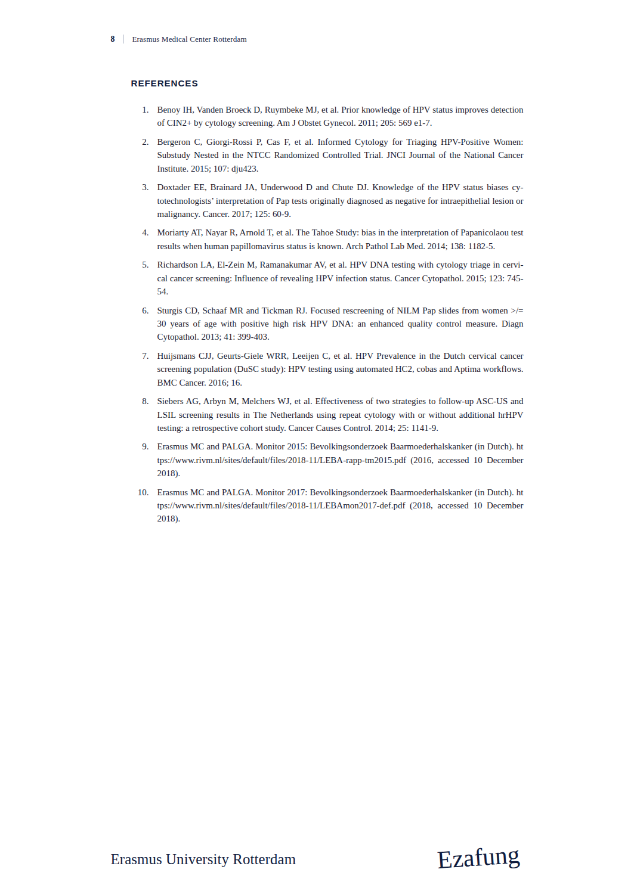8 Erasmus Medical Center Rotterdam
References
Benoy IH, Vanden Broeck D, Ruymbeke MJ, et al. Prior knowledge of HPV status improves detection of CIN2+ by cytology screening. Am J Obstet Gynecol. 2011; 205: 569 e1-7.
Bergeron C, Giorgi-Rossi P, Cas F, et al. Informed Cytology for Triaging HPV-Positive Women: Substudy Nested in the NTCC Randomized Controlled Trial. JNCI Journal of the National Cancer Institute. 2015; 107: dju423.
Doxtader EE, Brainard JA, Underwood D and Chute DJ. Knowledge of the HPV status biases cytotechnologists’ interpretation of Pap tests originally diagnosed as negative for intraepithelial lesion or malignancy. Cancer. 2017; 125: 60-9.
Moriarty AT, Nayar R, Arnold T, et al. The Tahoe Study: bias in the interpretation of Papanicolaou test results when human papillomavirus status is known. Arch Pathol Lab Med. 2014; 138: 1182-5.
Richardson LA, El-Zein M, Ramanakumar AV, et al. HPV DNA testing with cytology triage in cervical cancer screening: Influence of revealing HPV infection status. Cancer Cytopathol. 2015; 123: 745-54.
Sturgis CD, Schaaf MR and Tickman RJ. Focused rescreening of NILM Pap slides from women >/= 30 years of age with positive high risk HPV DNA: an enhanced quality control measure. Diagn Cytopathol. 2013; 41: 399-403.
Huijsmans CJJ, Geurts-Giele WRR, Leeijen C, et al. HPV Prevalence in the Dutch cervical cancer screening population (DuSC study): HPV testing using automated HC2, cobas and Aptima workflows. BMC Cancer. 2016; 16.
Siebers AG, Arbyn M, Melchers WJ, et al. Effectiveness of two strategies to follow-up ASC-US and LSIL screening results in The Netherlands using repeat cytology with or without additional hrHPV testing: a retrospective cohort study. Cancer Causes Control. 2014; 25: 1141-9.
Erasmus MC and PALGA. Monitor 2015: Bevolkingsonderzoek Baarmoederhalskanker (in Dutch). https://www.rivm.nl/sites/default/files/2018-11/LEBA-rapp-tm2015.pdf (2016, accessed 10 December 2018).
Erasmus MC and PALGA. Monitor 2017: Bevolkingsonderzoek Baarmoederhalskanker (in Dutch). https://www.rivm.nl/sites/default/files/2018-11/LEBAmon2017-def.pdf (2018, accessed 10 December 2018).
Erasmus University Rotterdam
Ezafung